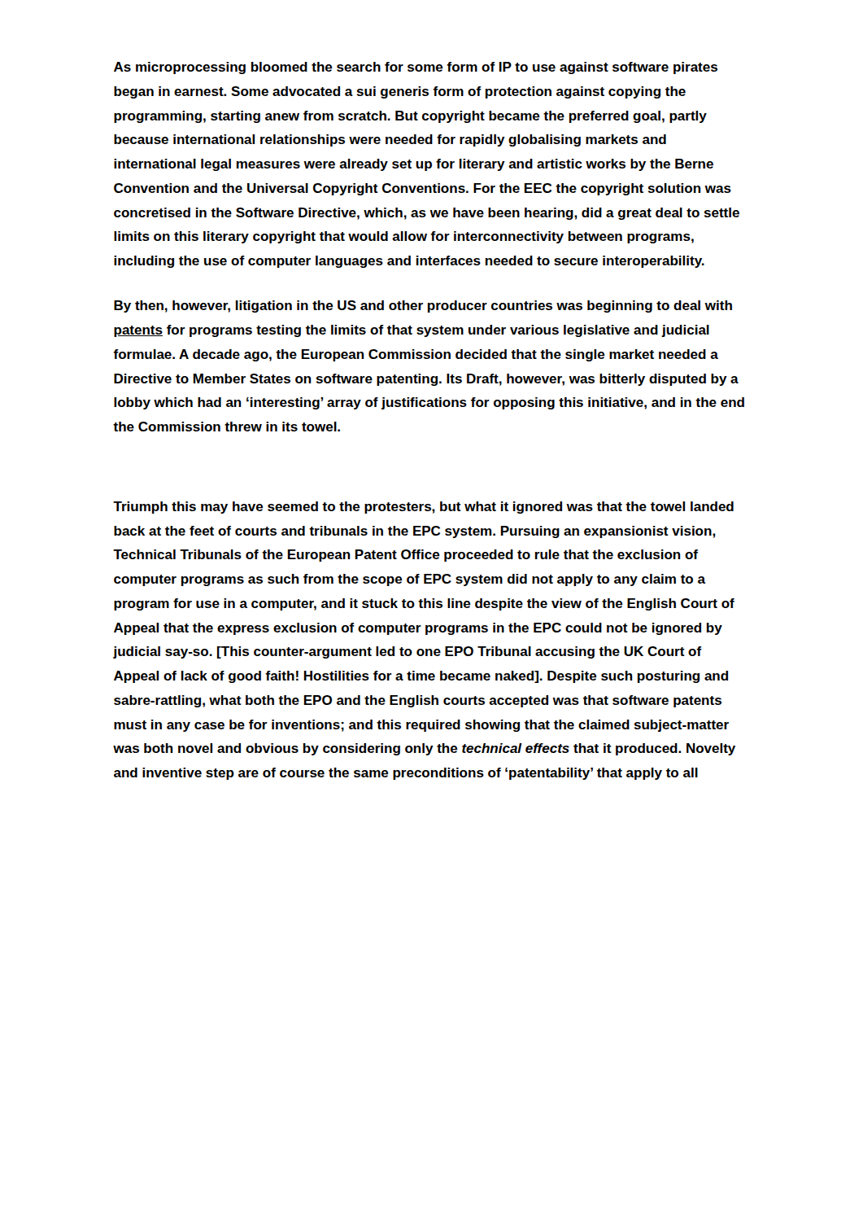As microprocessing bloomed the search for some form of IP to use against software pirates began in earnest. Some advocated a sui generis form of protection against copying the programming, starting anew from scratch. But copyright became the preferred goal, partly because international relationships were needed for rapidly globalising markets and international legal measures were already set up for literary and artistic works by the Berne Convention and the Universal Copyright Conventions. For the EEC the copyright solution was concretised in the Software Directive, which, as we have been hearing, did a great deal to settle limits on this literary copyright that would allow for interconnectivity between programs, including the use of computer languages and interfaces needed to secure interoperability.
By then, however, litigation in the US and other producer countries was beginning to deal with patents for programs testing the limits of that system under various legislative and judicial formulae. A decade ago, the European Commission decided that the single market needed a Directive to Member States on software patenting. Its Draft, however, was bitterly disputed by a lobby which had an ‘interesting’ array of justifications for opposing this initiative, and in the end the Commission threw in its towel.
Triumph this may have seemed to the protesters, but what it ignored was that the towel landed back at the feet of courts and tribunals in the EPC system. Pursuing an expansionist vision, Technical Tribunals of the European Patent Office proceeded to rule that the exclusion of computer programs as such from the scope of EPC system did not apply to any claim to a program for use in a computer, and it stuck to this line despite the view of the English Court of Appeal that the express exclusion of computer programs in the EPC could not be ignored by judicial say-so. [This counter-argument led to one EPO Tribunal accusing the UK Court of Appeal of lack of good faith! Hostilities for a time became naked]. Despite such posturing and sabre-rattling, what both the EPO and the English courts accepted was that software patents must in any case be for inventions; and this required showing that the claimed subject-matter was both novel and obvious by considering only the technical effects that it produced. Novelty and inventive step are of course the same preconditions of ‘patentability’ that apply to all